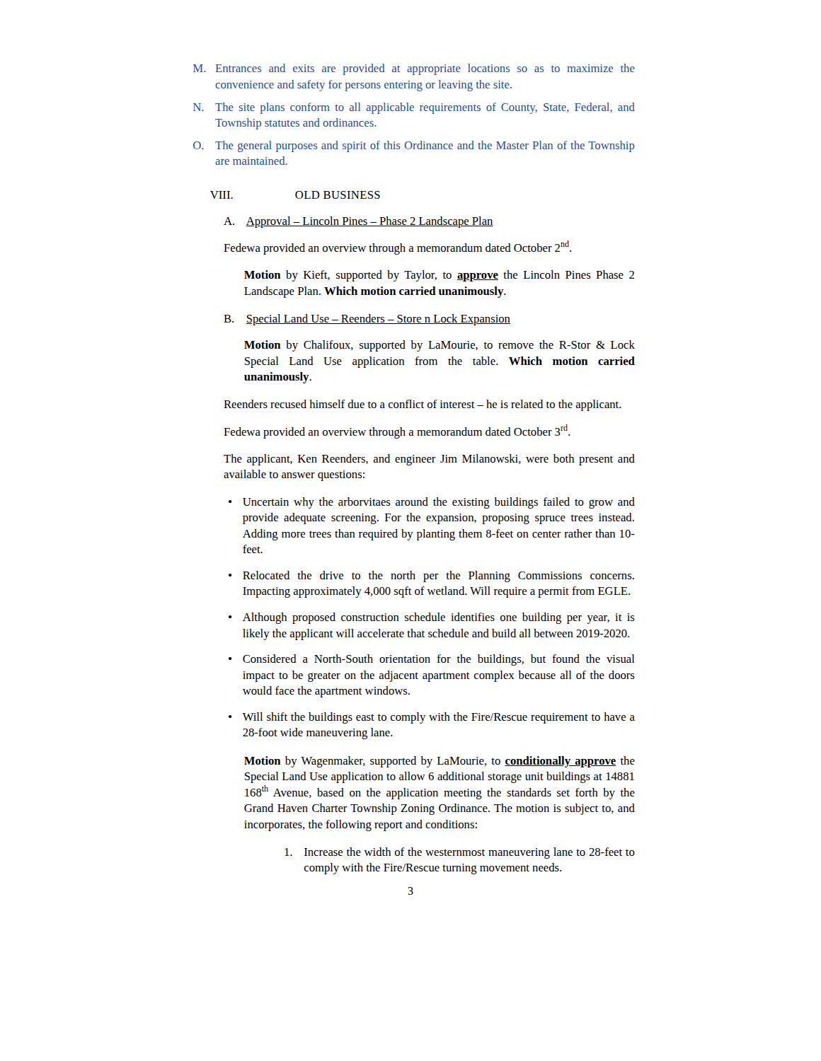M. Entrances and exits are provided at appropriate locations so as to maximize the convenience and safety for persons entering or leaving the site.
N. The site plans conform to all applicable requirements of County, State, Federal, and Township statutes and ordinances.
O. The general purposes and spirit of this Ordinance and the Master Plan of the Township are maintained.
VIII. OLD BUSINESS
A. Approval – Lincoln Pines – Phase 2 Landscape Plan
Fedewa provided an overview through a memorandum dated October 2nd.
Motion by Kieft, supported by Taylor, to approve the Lincoln Pines Phase 2 Landscape Plan. Which motion carried unanimously.
B. Special Land Use – Reenders – Store n Lock Expansion
Motion by Chalifoux, supported by LaMourie, to remove the R-Stor & Lock Special Land Use application from the table. Which motion carried unanimously.
Reenders recused himself due to a conflict of interest – he is related to the applicant.
Fedewa provided an overview through a memorandum dated October 3rd.
The applicant, Ken Reenders, and engineer Jim Milanowski, were both present and available to answer questions:
Uncertain why the arborvitaes around the existing buildings failed to grow and provide adequate screening. For the expansion, proposing spruce trees instead. Adding more trees than required by planting them 8-feet on center rather than 10-feet.
Relocated the drive to the north per the Planning Commissions concerns. Impacting approximately 4,000 sqft of wetland. Will require a permit from EGLE.
Although proposed construction schedule identifies one building per year, it is likely the applicant will accelerate that schedule and build all between 2019-2020.
Considered a North-South orientation for the buildings, but found the visual impact to be greater on the adjacent apartment complex because all of the doors would face the apartment windows.
Will shift the buildings east to comply with the Fire/Rescue requirement to have a 28-foot wide maneuvering lane.
Motion by Wagenmaker, supported by LaMourie, to conditionally approve the Special Land Use application to allow 6 additional storage unit buildings at 14881 168th Avenue, based on the application meeting the standards set forth by the Grand Haven Charter Township Zoning Ordinance. The motion is subject to, and incorporates, the following report and conditions:
1. Increase the width of the westernmost maneuvering lane to 28-feet to comply with the Fire/Rescue turning movement needs.
3